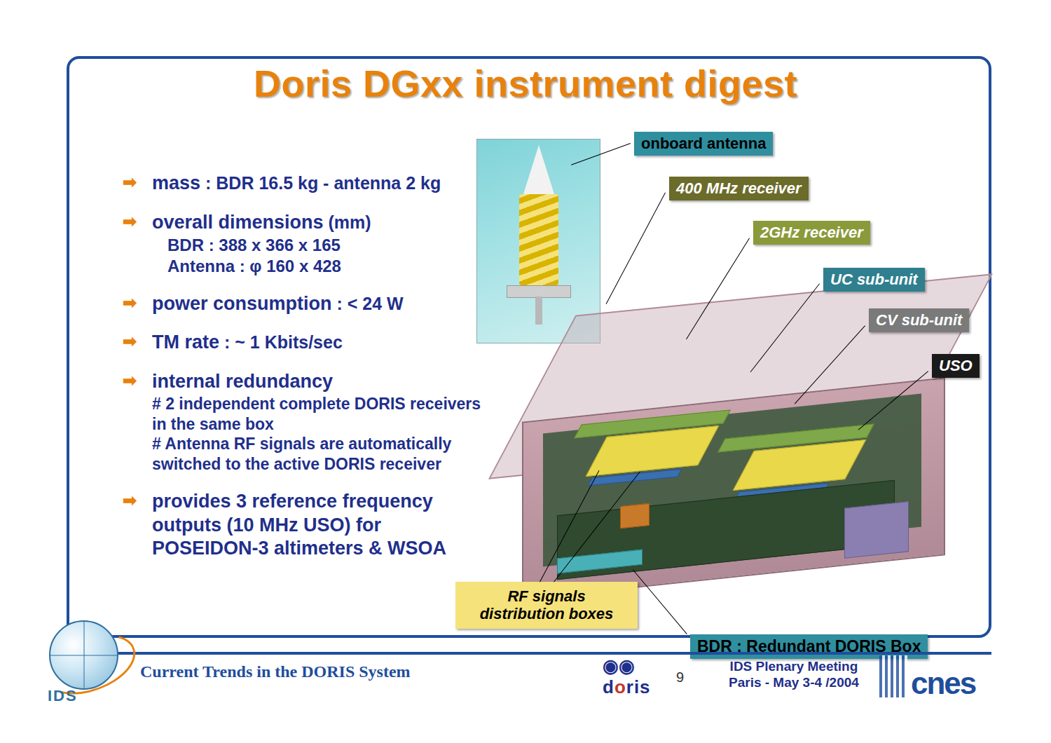Doris DGxx instrument digest
mass : BDR 16.5 kg - antenna 2 kg
overall dimensions (mm) BDR : 388 x 366 x 165 Antenna : φ 160 x 428
power consumption : < 24 W
TM rate : ~ 1 Kbits/sec
internal redundancy # 2 independent complete DORIS receivers in the same box # Antenna RF signals are automatically switched to the active DORIS receiver
provides 3 reference frequency outputs (10 MHz USO) for POSEIDON-3 altimeters & WSOA
onboard antenna
400 MHz receiver
2GHz receiver
UC sub-unit
CV sub-unit
USO
RF signals
distribution boxes
BDR : Redundant DORIS Box
Current Trends in the DORIS System
9
IDS Plenary Meeting
Paris - May 3-4 /2004
IDS
◉◉
doris
cnes